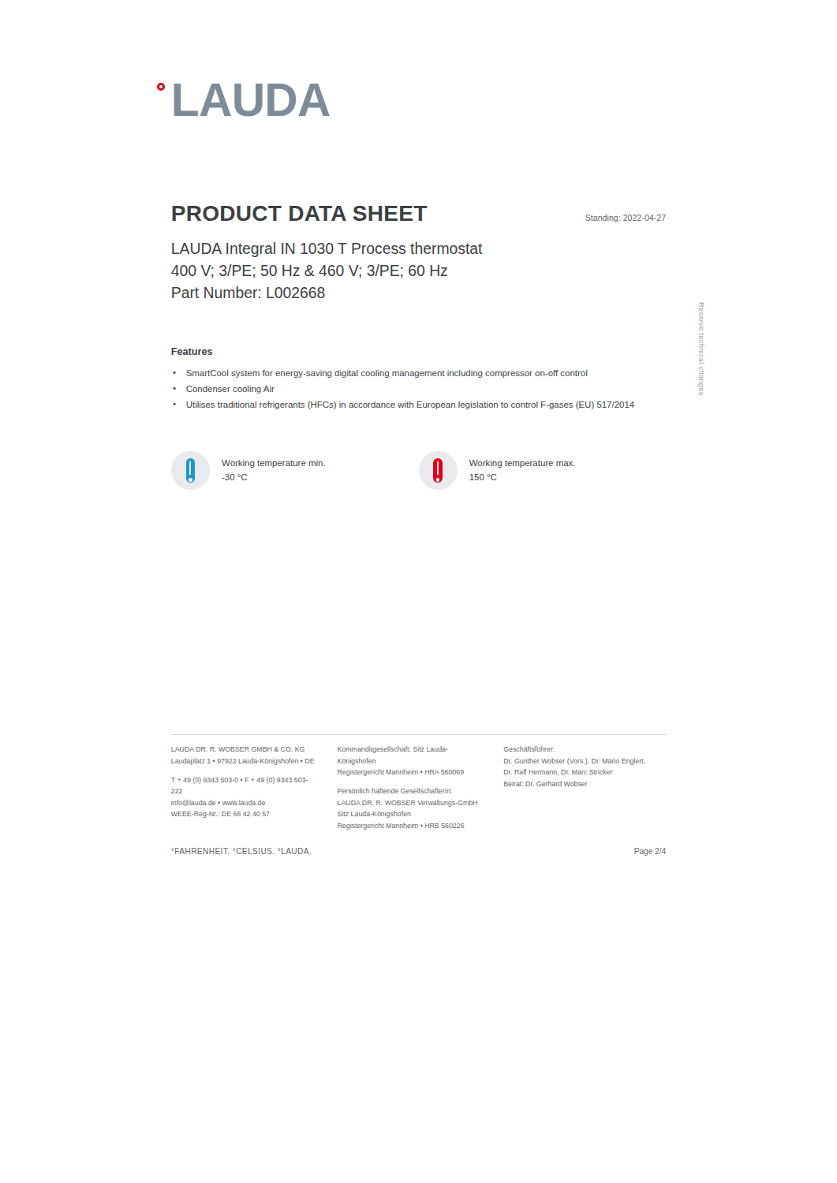LAUDA
PRODUCT DATA SHEET
Standing: 2022-04-27
LAUDA Integral IN 1030 T Process thermostat
400 V; 3/PE; 50 Hz & 460 V; 3/PE; 60 Hz
Part Number: L002668
Features
SmartCool system for energy-saving digital cooling management including compressor on-off control
Condenser cooling Air
Utilises traditional refrigerants (HFCs) in accordance with European legislation to control F-gases (EU) 517/2014
Working temperature min.
-30 °C
Working temperature max.
150 °C
Reserve technical changes
LAUDA DR. R. WOBSER GMBH & CO. KG
Laudaplatz 1 • 97922 Lauda-Königshofen • DE
T + 49 (0) 9343 503-0 • F + 49 (0) 9343 503-222
info@lauda.de • www.lauda.de
WEEE-Reg-Nr.: DE 66 42 40 57
Kommanditgesellschaft: Sitz Lauda-Königshofen
Registergericht Mannheim • HRA 560069
Persönlich haftende Gesellschafterin:
LAUDA DR. R. WOBSER Verwaltungs-GmbH
Sitz Lauda-Königshofen
Registergericht Mannheim • HRB 560226
Geschäftsführer:
Dr. Gunther Wobser (Vors.), Dr. Mario Englert,
Dr. Ralf Hermann, Dr. Marc Stricker
Beirat: Dr. Gerhard Wobser
°FAHRENHEIT. °CELSIUS. °LAUDA.
Page 2/4